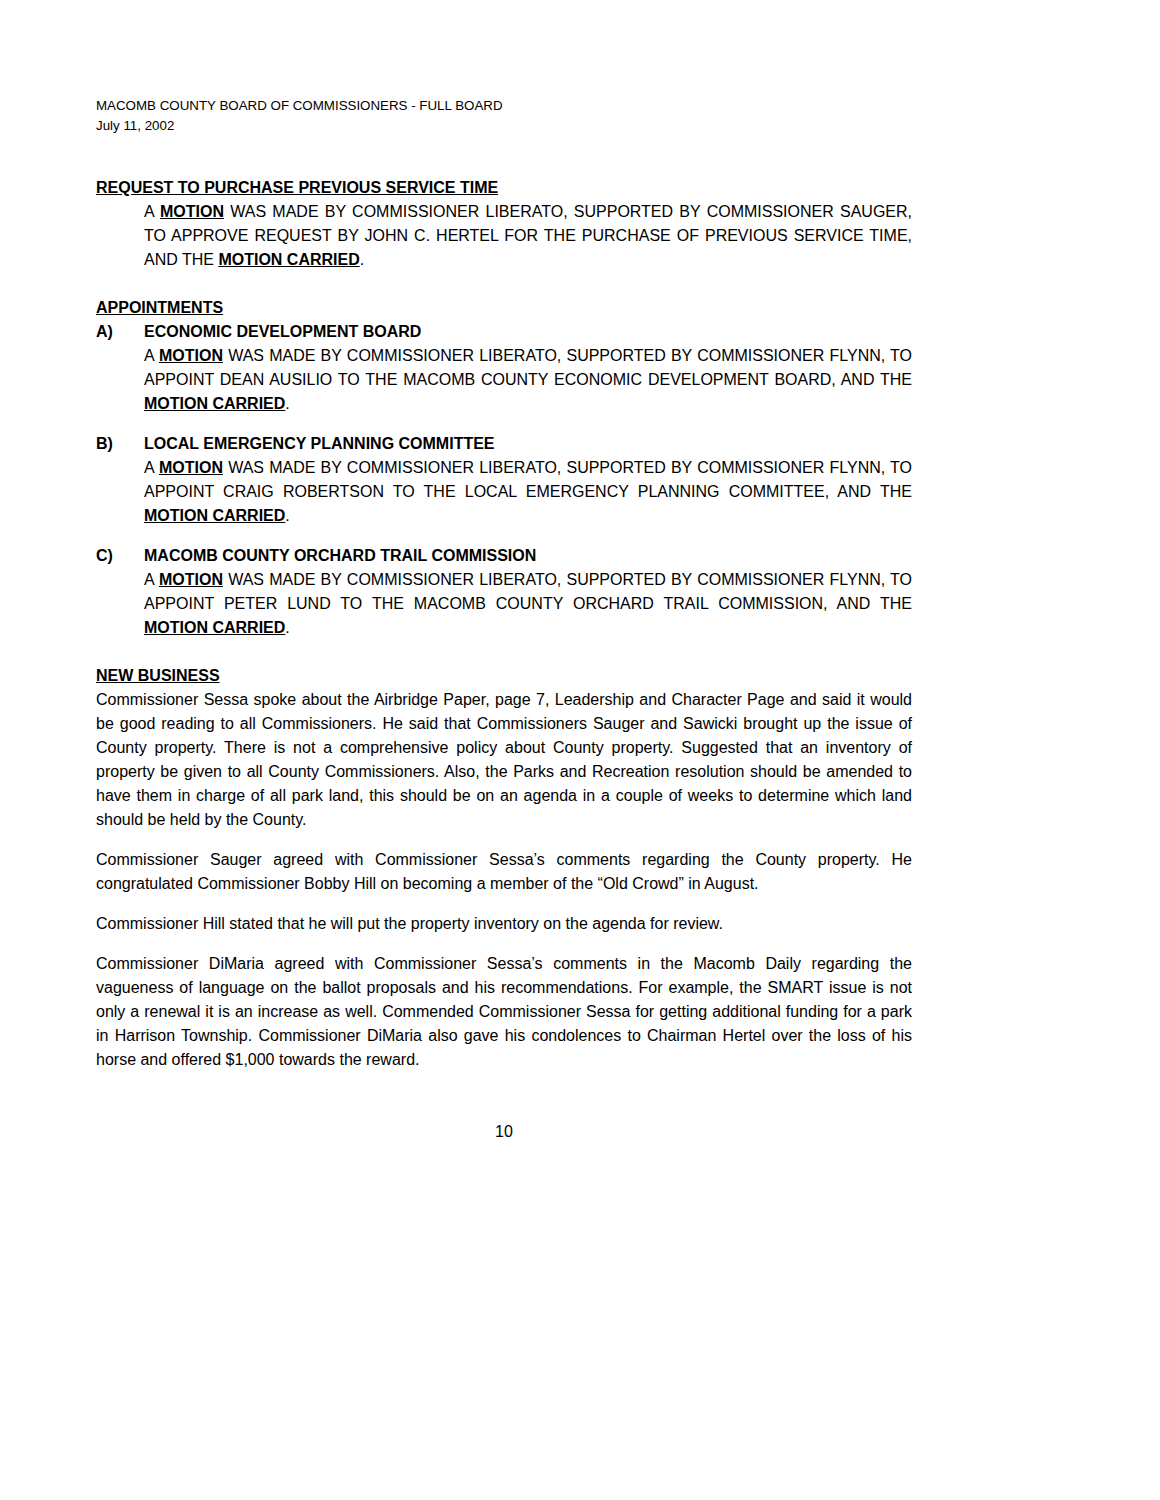MACOMB COUNTY BOARD OF COMMISSIONERS - FULL BOARD
July 11, 2002
REQUEST TO PURCHASE PREVIOUS SERVICE TIME
A MOTION WAS MADE BY COMMISSIONER LIBERATO, SUPPORTED BY COMMISSIONER SAUGER, TO APPROVE REQUEST BY JOHN C. HERTEL FOR THE PURCHASE OF PREVIOUS SERVICE TIME, AND THE MOTION CARRIED.
APPOINTMENTS
| A) | ECONOMIC DEVELOPMENT BOARD |
A MOTION WAS MADE BY COMMISSIONER LIBERATO, SUPPORTED BY COMMISSIONER FLYNN, TO APPOINT DEAN AUSILIO TO THE MACOMB COUNTY ECONOMIC DEVELOPMENT BOARD, AND THE MOTION CARRIED.
| B) | LOCAL EMERGENCY PLANNING COMMITTEE |
A MOTION WAS MADE BY COMMISSIONER LIBERATO, SUPPORTED BY COMMISSIONER FLYNN, TO APPOINT CRAIG ROBERTSON TO THE LOCAL EMERGENCY PLANNING COMMITTEE, AND THE MOTION CARRIED.
| C) | MACOMB COUNTY ORCHARD TRAIL COMMISSION |
A MOTION WAS MADE BY COMMISSIONER LIBERATO, SUPPORTED BY COMMISSIONER FLYNN, TO APPOINT PETER LUND TO THE MACOMB COUNTY ORCHARD TRAIL COMMISSION, AND THE MOTION CARRIED.
NEW BUSINESS
Commissioner Sessa spoke about the Airbridge Paper, page 7, Leadership and Character Page and said it would be good reading to all Commissioners. He said that Commissioners Sauger and Sawicki brought up the issue of County property. There is not a comprehensive policy about County property. Suggested that an inventory of property be given to all County Commissioners. Also, the Parks and Recreation resolution should be amended to have them in charge of all park land, this should be on an agenda in a couple of weeks to determine which land should be held by the County.
Commissioner Sauger agreed with Commissioner Sessa’s comments regarding the County property. He congratulated Commissioner Bobby Hill on becoming a member of the “Old Crowd” in August.
Commissioner Hill stated that he will put the property inventory on the agenda for review.
Commissioner DiMaria agreed with Commissioner Sessa’s comments in the Macomb Daily regarding the vagueness of language on the ballot proposals and his recommendations. For example, the SMART issue is not only a renewal it is an increase as well. Commended Commissioner Sessa for getting additional funding for a park in Harrison Township. Commissioner DiMaria also gave his condolences to Chairman Hertel over the loss of his horse and offered $1,000 towards the reward.
10